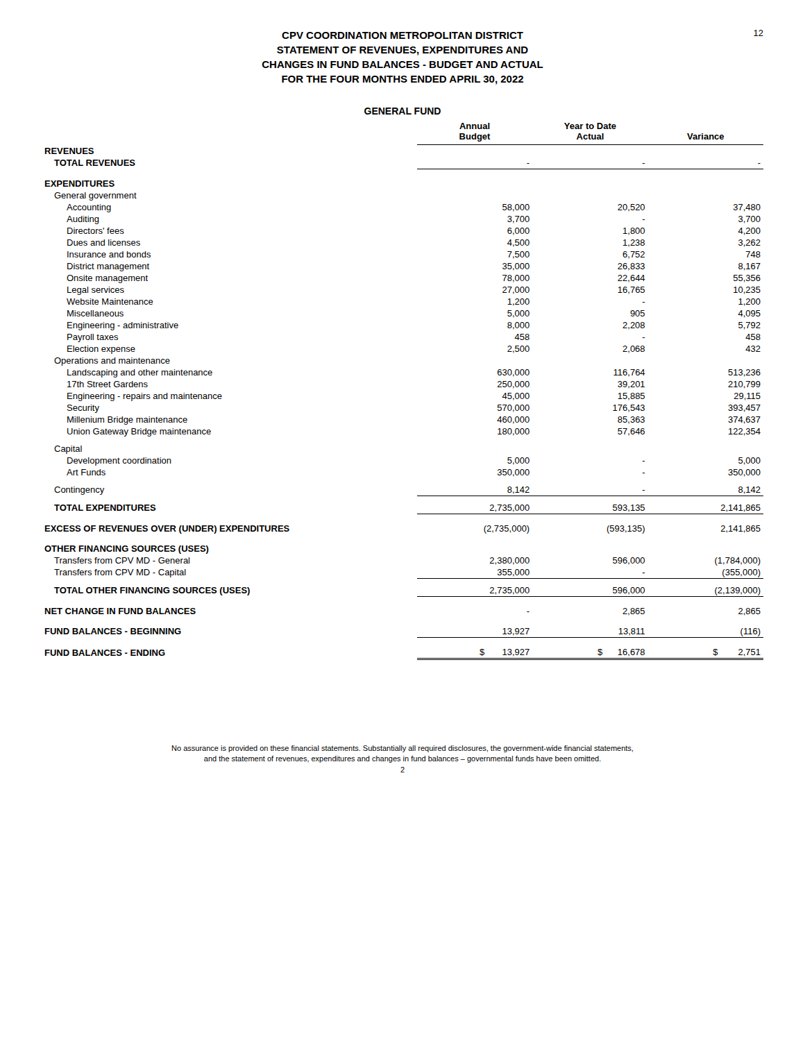12
CPV COORDINATION METROPOLITAN DISTRICT
STATEMENT OF REVENUES, EXPENDITURES AND
CHANGES IN FUND BALANCES - BUDGET AND ACTUAL
FOR THE FOUR MONTHS ENDED APRIL 30, 2022
GENERAL FUND
| | Annual Budget | Year to Date Actual | Variance |
| --- | --- | --- | --- |
| REVENUES | | | |
| TOTAL REVENUES | - | - | - |
| EXPENDITURES | | | |
| General government | | | |
| Accounting | 58,000 | 20,520 | 37,480 |
| Auditing | 3,700 | - | 3,700 |
| Directors' fees | 6,000 | 1,800 | 4,200 |
| Dues and licenses | 4,500 | 1,238 | 3,262 |
| Insurance and bonds | 7,500 | 6,752 | 748 |
| District management | 35,000 | 26,833 | 8,167 |
| Onsite management | 78,000 | 22,644 | 55,356 |
| Legal services | 27,000 | 16,765 | 10,235 |
| Website Maintenance | 1,200 | - | 1,200 |
| Miscellaneous | 5,000 | 905 | 4,095 |
| Engineering - administrative | 8,000 | 2,208 | 5,792 |
| Payroll taxes | 458 | - | 458 |
| Election expense | 2,500 | 2,068 | 432 |
| Operations and maintenance | | | |
| Landscaping and other maintenance | 630,000 | 116,764 | 513,236 |
| 17th Street Gardens | 250,000 | 39,201 | 210,799 |
| Engineering - repairs and maintenance | 45,000 | 15,885 | 29,115 |
| Security | 570,000 | 176,543 | 393,457 |
| Millenium Bridge maintenance | 460,000 | 85,363 | 374,637 |
| Union Gateway Bridge maintenance | 180,000 | 57,646 | 122,354 |
| Capital | | | |
| Development coordination | 5,000 | - | 5,000 |
| Art Funds | 350,000 | - | 350,000 |
| Contingency | 8,142 | - | 8,142 |
| TOTAL EXPENDITURES | 2,735,000 | 593,135 | 2,141,865 |
| EXCESS OF REVENUES OVER (UNDER) EXPENDITURES | (2,735,000) | (593,135) | 2,141,865 |
| OTHER FINANCING SOURCES (USES) | | | |
| Transfers from CPV MD - General | 2,380,000 | 596,000 | (1,784,000) |
| Transfers from CPV MD - Capital | 355,000 | - | (355,000) |
| TOTAL OTHER FINANCING SOURCES (USES) | 2,735,000 | 596,000 | (2,139,000) |
| NET CHANGE IN FUND BALANCES | - | 2,865 | 2,865 |
| FUND BALANCES - BEGINNING | 13,927 | 13,811 | (116) |
| FUND BALANCES - ENDING | $ 13,927 | $ 16,678 | $ 2,751 |
No assurance is provided on these financial statements. Substantially all required disclosures, the government-wide financial statements,
and the statement of revenues, expenditures and changes in fund balances – governmental funds have been omitted.
2